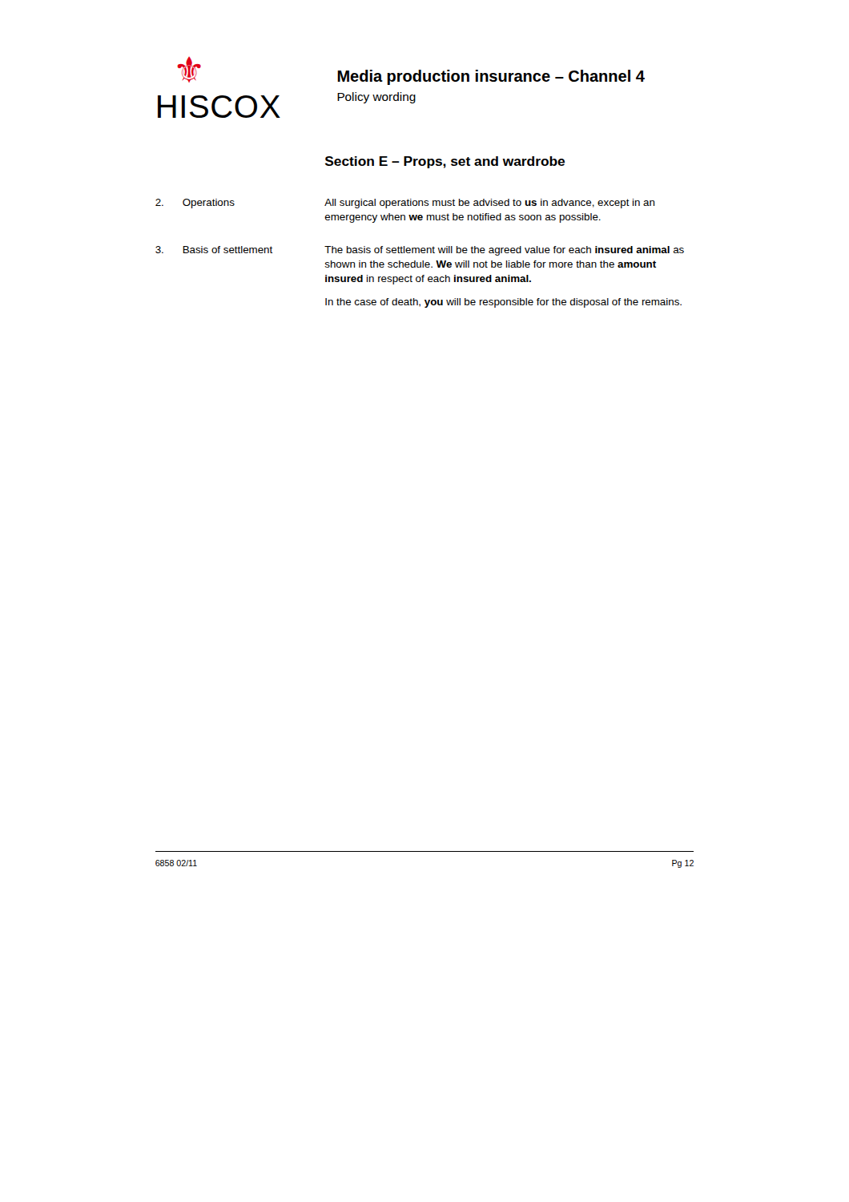⚜
HISCOX
Media production insurance – Channel 4
Policy wording
Section E – Props, set and wardrobe
2.
Operations
All surgical operations must be advised to us in advance, except in an emergency when we must be notified as soon as possible.
3.
Basis of settlement
The basis of settlement will be the agreed value for each insured animal as shown in the schedule. We will not be liable for more than the amount insured in respect of each insured animal.
In the case of death, you will be responsible for the disposal of the remains.
6858 02/11 Pg 12